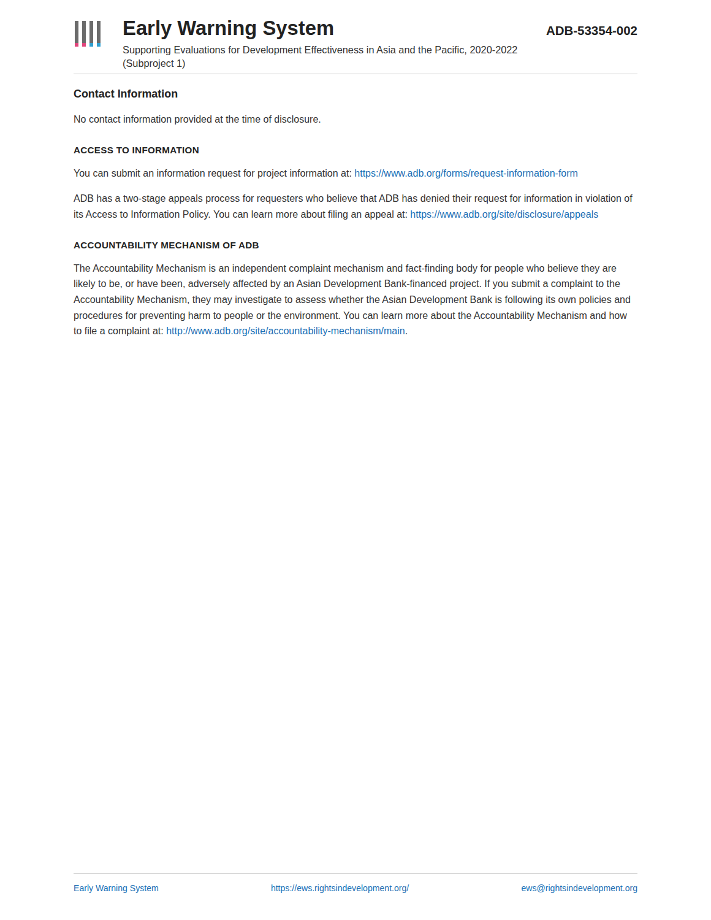Early Warning System
Supporting Evaluations for Development Effectiveness in Asia and the Pacific, 2020-2022 (Subproject 1)
ADB-53354-002
Contact Information
No contact information provided at the time of disclosure.
Access to Information
You can submit an information request for project information at: https://www.adb.org/forms/request-information-form
ADB has a two-stage appeals process for requesters who believe that ADB has denied their request for information in violation of its Access to Information Policy. You can learn more about filing an appeal at: https://www.adb.org/site/disclosure/appeals
Accountability Mechanism of ADB
The Accountability Mechanism is an independent complaint mechanism and fact-finding body for people who believe they are likely to be, or have been, adversely affected by an Asian Development Bank-financed project. If you submit a complaint to the Accountability Mechanism, they may investigate to assess whether the Asian Development Bank is following its own policies and procedures for preventing harm to people or the environment. You can learn more about the Accountability Mechanism and how to file a complaint at: http://www.adb.org/site/accountability-mechanism/main.
Early Warning System
https://ews.rightsindevelopment.org/
ews@rightsindevelopment.org